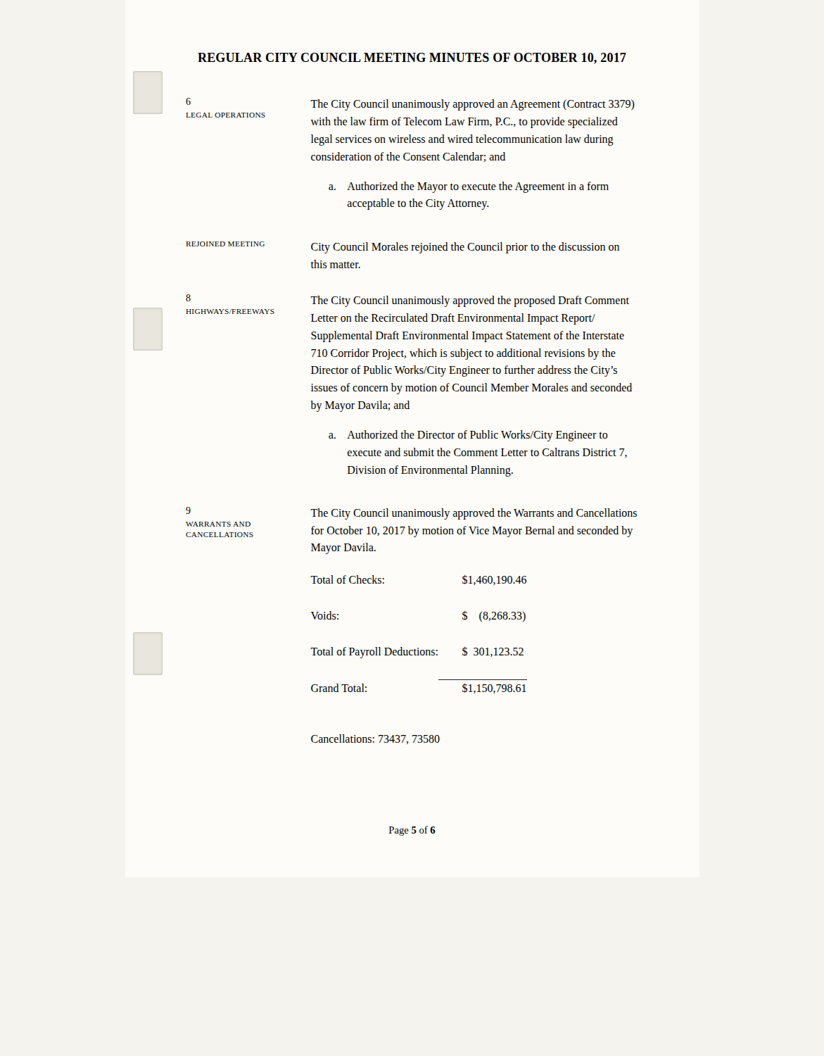REGULAR CITY COUNCIL MEETING MINUTES OF OCTOBER 10, 2017
| 6 LEGAL OPERATIONS | The City Council unanimously approved an Agreement (Contract 3379) with the law firm of Telecom Law Firm, P.C., to provide specialized legal services on wireless and wired telecommunication law during consideration of the Consent Calendar; and Authorized the Mayor to execute the Agreement in a form acceptable to the City Attorney. |
| REJOINED MEETING | City Council Morales rejoined the Council prior to the discussion on this matter. |
| 8 HIGHWAYS/FREEWAYS | The City Council unanimously approved the proposed Draft Comment Letter on the Recirculated Draft Environmental Impact Report/ Supplemental Draft Environmental Impact Statement of the Interstate 710 Corridor Project, which is subject to additional revisions by the Director of Public Works/City Engineer to further address the City’s issues of concern by motion of Council Member Morales and seconded by Mayor Davila; and Authorized the Director of Public Works/City Engineer to execute and submit the Comment Letter to Caltrans District 7, Division of Environmental Planning. |
| 9 WARRANTS AND CANCELLATIONS | The City Council unanimously approved the Warrants and Cancellations for October 10, 2017 by motion of Vice Mayor Bernal and seconded by Mayor Davila. / Total of Checks: / $1,460,190.46 / / Voids: / $ (8,268.33) / / Total of Payroll Deductions: / $ 301,123.52 / / Grand Total: / $1,150,798.61 / Cancellations: 73437, 73580 |
Page 5 of 6